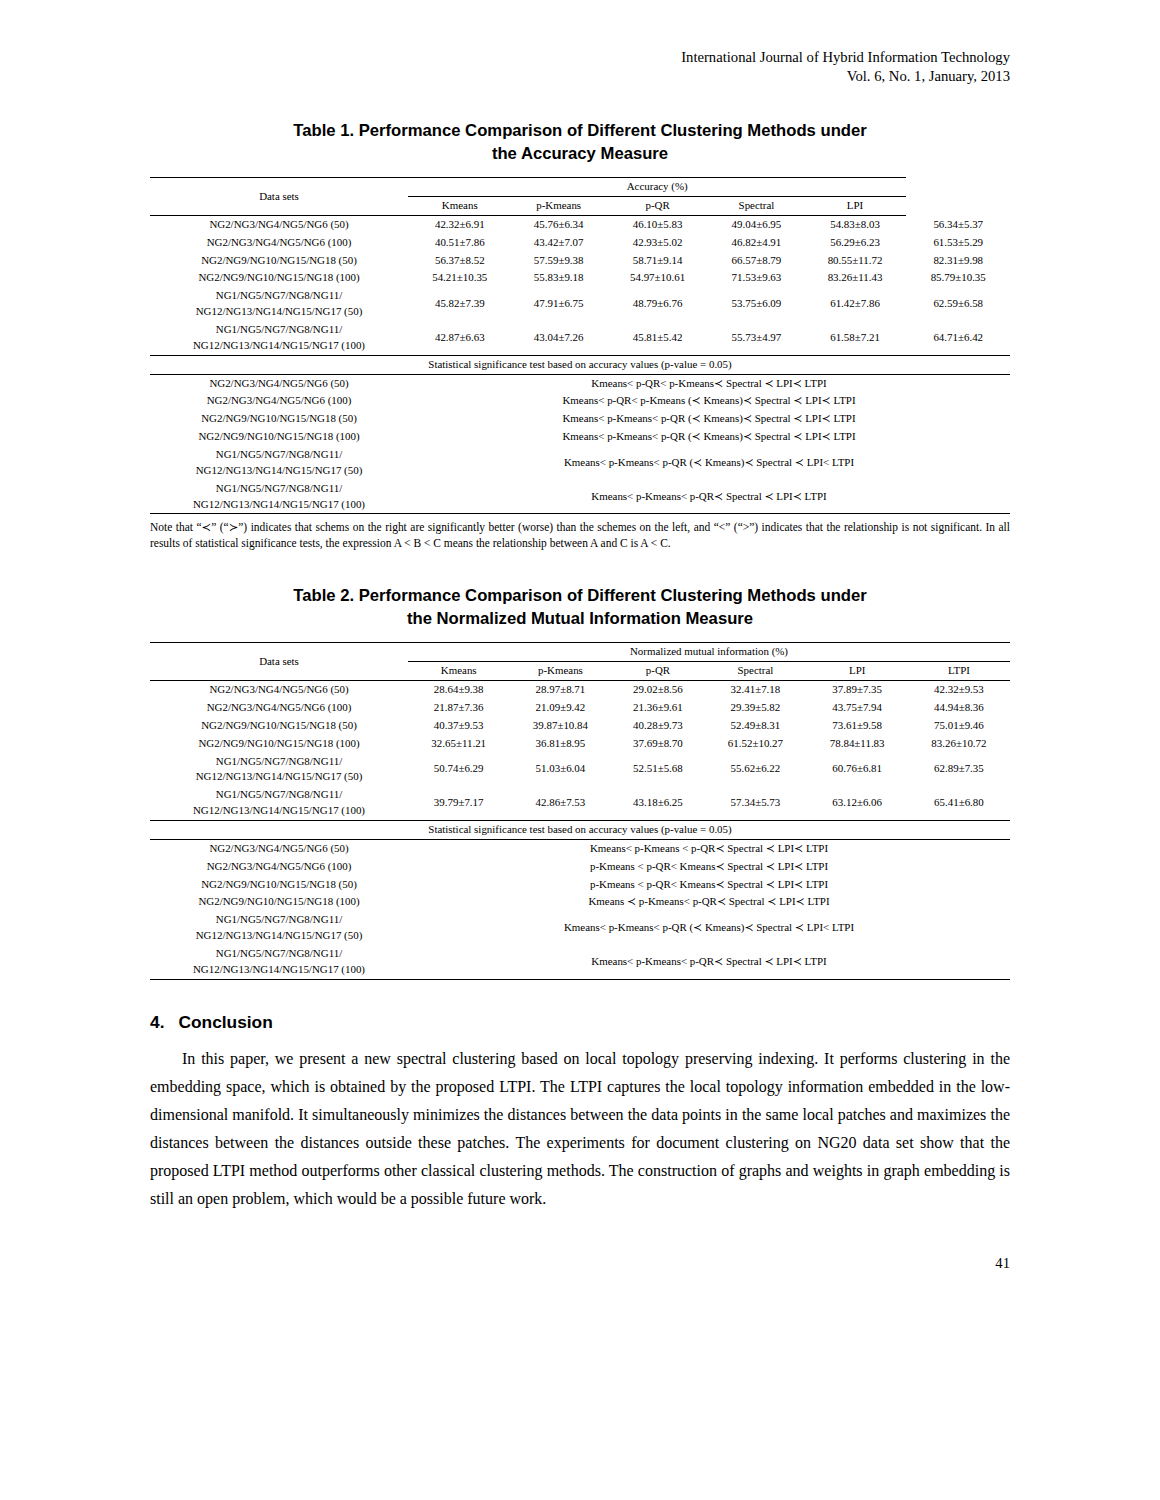International Journal of Hybrid Information Technology Vol. 6, No. 1, January, 2013
Table 1. Performance Comparison of Different Clustering Methods under
the Accuracy Measure
| Data sets | Accuracy (%) |
| --- | --- |
| Kmeans | p-Kmeans | p-QR | Spectral | LPI | |
| NG2/NG3/NG4/NG5/NG6 (50) | 42.32±6.91 | 45.76±6.34 | 46.10±5.83 | 49.04±6.95 | 54.83±8.03 | 56.34±5.37 |
| NG2/NG3/NG4/NG5/NG6 (100) | 40.51±7.86 | 43.42±7.07 | 42.93±5.02 | 46.82±4.91 | 56.29±6.23 | 61.53±5.29 |
| NG2/NG9/NG10/NG15/NG18 (50) | 56.37±8.52 | 57.59±9.38 | 58.71±9.14 | 66.57±8.79 | 80.55±11.72 | 82.31±9.98 |
| NG2/NG9/NG10/NG15/NG18 (100) | 54.21±10.35 | 55.83±9.18 | 54.97±10.61 | 71.53±9.63 | 83.26±11.43 | 85.79±10.35 |
| NG1/NG5/NG7/NG8/NG11/ NG12/NG13/NG14/NG15/NG17 (50) | 45.82±7.39 | 47.91±6.75 | 48.79±6.76 | 53.75±6.09 | 61.42±7.86 | 62.59±6.58 |
| NG1/NG5/NG7/NG8/NG11/ NG12/NG13/NG14/NG15/NG17 (100) | 42.87±6.63 | 43.04±7.26 | 45.81±5.42 | 55.73±4.97 | 61.58±7.21 | 64.71±6.42 |
| Statistical significance test based on accuracy values (p-value = 0.05) |
| NG2/NG3/NG4/NG5/NG6 (50) | Kmeans< p-QR< p-Kmeans ≺ Spectral ≺ LPI ≺ LTPI |
| NG2/NG3/NG4/NG5/NG6 (100) | Kmeans< p-QR< p-Kmeans ( ≺ Kmeans) ≺ Spectral ≺ LPI ≺ LTPI |
| NG2/NG9/NG10/NG15/NG18 (50) | Kmeans< p-Kmeans< p-QR ( ≺ Kmeans) ≺ Spectral ≺ LPI ≺ LTPI |
| NG2/NG9/NG10/NG15/NG18 (100) | Kmeans< p-Kmeans< p-QR ( ≺ Kmeans) ≺ Spectral ≺ LPI ≺ LTPI |
| NG1/NG5/NG7/NG8/NG11/ NG12/NG13/NG14/NG15/NG17 (50) | Kmeans< p-Kmeans< p-QR ( ≺ Kmeans) ≺ Spectral ≺ LPI< LTPI |
| NG1/NG5/NG7/NG8/NG11/ NG12/NG13/NG14/NG15/NG17 (100) | Kmeans< p-Kmeans< p-QR ≺ Spectral ≺ LPI ≺ LTPI |
Note that “≺” (“≻”) indicates that schems on the right are significantly better (worse) than the schemes on the left, and “<” (“>”) indicates that the relationship is not significant. In all results of statistical significance tests, the expression A < B < C means the relationship between A and C is A < C.
Table 2. Performance Comparison of Different Clustering Methods under
the Normalized Mutual Information Measure
| Data sets | Normalized mutual information (%) |
| --- | --- |
| Kmeans | p-Kmeans | p-QR | Spectral | LPI | LTPI |
| NG2/NG3/NG4/NG5/NG6 (50) | 28.64±9.38 | 28.97±8.71 | 29.02±8.56 | 32.41±7.18 | 37.89±7.35 | 42.32±9.53 |
| NG2/NG3/NG4/NG5/NG6 (100) | 21.87±7.36 | 21.09±9.42 | 21.36±9.61 | 29.39±5.82 | 43.75±7.94 | 44.94±8.36 |
| NG2/NG9/NG10/NG15/NG18 (50) | 40.37±9.53 | 39.87±10.84 | 40.28±9.73 | 52.49±8.31 | 73.61±9.58 | 75.01±9.46 |
| NG2/NG9/NG10/NG15/NG18 (100) | 32.65±11.21 | 36.81±8.95 | 37.69±8.70 | 61.52±10.27 | 78.84±11.83 | 83.26±10.72 |
| NG1/NG5/NG7/NG8/NG11/ NG12/NG13/NG14/NG15/NG17 (50) | 50.74±6.29 | 51.03±6.04 | 52.51±5.68 | 55.62±6.22 | 60.76±6.81 | 62.89±7.35 |
| NG1/NG5/NG7/NG8/NG11/ NG12/NG13/NG14/NG15/NG17 (100) | 39.79±7.17 | 42.86±7.53 | 43.18±6.25 | 57.34±5.73 | 63.12±6.06 | 65.41±6.80 |
| Statistical significance test based on accuracy values (p-value = 0.05) |
| NG2/NG3/NG4/NG5/NG6 (50) | Kmeans< p-Kmeans < p-QR ≺ Spectral ≺ LPI ≺ LTPI |
| NG2/NG3/NG4/NG5/NG6 (100) | p-Kmeans < p-QR< Kmeans ≺ Spectral ≺ LPI ≺ LTPI |
| NG2/NG9/NG10/NG15/NG18 (50) | p-Kmeans < p-QR< Kmeans ≺ Spectral ≺ LPI ≺ LTPI |
| NG2/NG9/NG10/NG15/NG18 (100) | Kmeans ≺ p-Kmeans< p-QR ≺ Spectral ≺ LPI ≺ LTPI |
| NG1/NG5/NG7/NG8/NG11/ NG12/NG13/NG14/NG15/NG17 (50) | Kmeans< p-Kmeans< p-QR ( ≺ Kmeans) ≺ Spectral ≺ LPI< LTPI |
| NG1/NG5/NG7/NG8/NG11/ NG12/NG13/NG14/NG15/NG17 (100) | Kmeans< p-Kmeans< p-QR ≺ Spectral ≺ LPI ≺ LTPI |
4. Conclusion
In this paper, we present a new spectral clustering based on local topology preserving indexing. It performs clustering in the embedding space, which is obtained by the proposed LTPI. The LTPI captures the local topology information embedded in the low-dimensional manifold. It simultaneously minimizes the distances between the data points in the same local patches and maximizes the distances between the distances outside these patches. The experiments for document clustering on NG20 data set show that the proposed LTPI method outperforms other classical clustering methods. The construction of graphs and weights in graph embedding is still an open problem, which would be a possible future work.
41